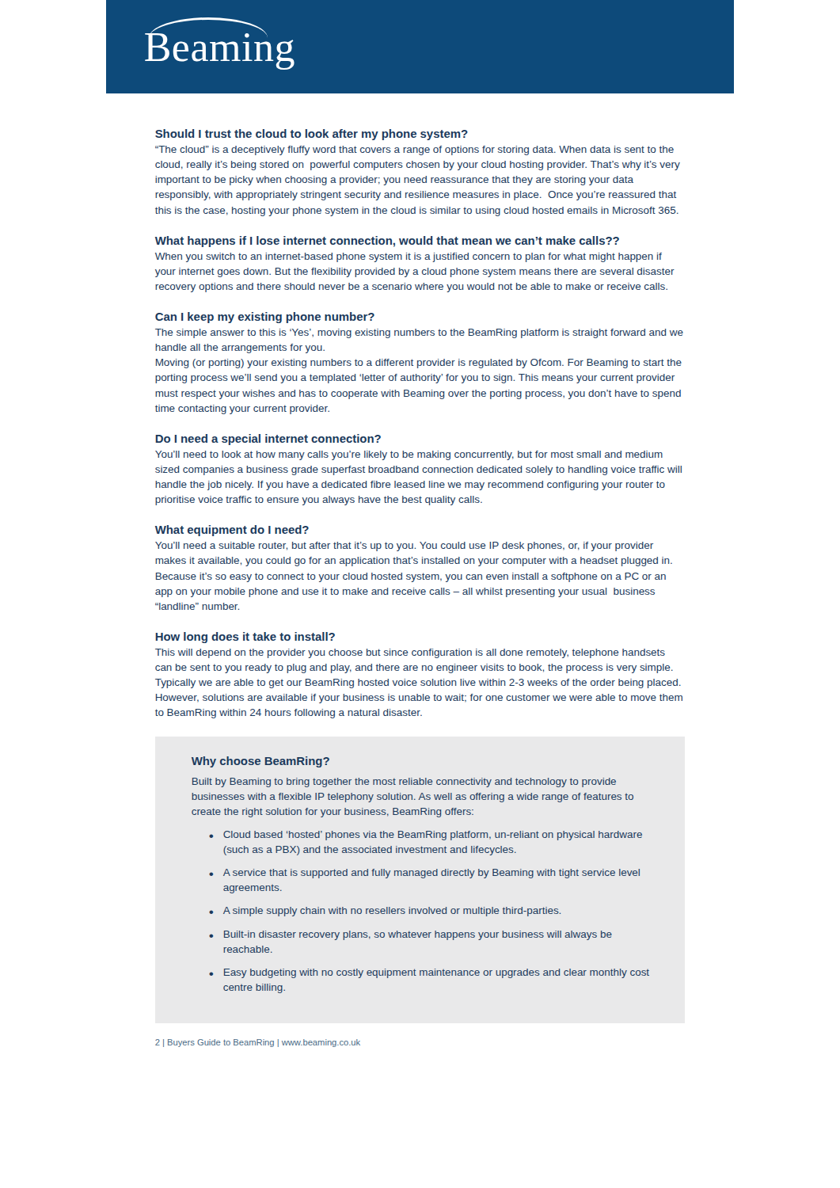Beaming
Should I trust the cloud to look after my phone system?
“The cloud” is a deceptively fluffy word that covers a range of options for storing data. When data is sent to the cloud, really it’s being stored on powerful computers chosen by your cloud hosting provider. That’s why it’s very important to be picky when choosing a provider; you need reassurance that they are storing your data responsibly, with appropriately stringent security and resilience measures in place. Once you’re reassured that this is the case, hosting your phone system in the cloud is similar to using cloud hosted emails in Microsoft 365.
What happens if I lose internet connection, would that mean we can’t make calls??
When you switch to an internet-based phone system it is a justified concern to plan for what might happen if your internet goes down. But the flexibility provided by a cloud phone system means there are several disaster recovery options and there should never be a scenario where you would not be able to make or receive calls.
Can I keep my existing phone number?
The simple answer to this is ‘Yes’, moving existing numbers to the BeamRing platform is straight forward and we handle all the arrangements for you.
Moving (or porting) your existing numbers to a different provider is regulated by Ofcom. For Beaming to start the porting process we’ll send you a templated ‘letter of authority’ for you to sign. This means your current provider must respect your wishes and has to cooperate with Beaming over the porting process, you don’t have to spend time contacting your current provider.
Do I need a special internet connection?
You’ll need to look at how many calls you’re likely to be making concurrently, but for most small and medium sized companies a business grade superfast broadband connection dedicated solely to handling voice traffic will handle the job nicely. If you have a dedicated fibre leased line we may recommend configuring your router to prioritise voice traffic to ensure you always have the best quality calls.
What equipment do I need?
You’ll need a suitable router, but after that it’s up to you. You could use IP desk phones, or, if your provider makes it available, you could go for an application that’s installed on your computer with a headset plugged in. Because it’s so easy to connect to your cloud hosted system, you can even install a softphone on a PC or an app on your mobile phone and use it to make and receive calls – all whilst presenting your usual business “landline” number.
How long does it take to install?
This will depend on the provider you choose but since configuration is all done remotely, telephone handsets can be sent to you ready to plug and play, and there are no engineer visits to book, the process is very simple. Typically we are able to get our BeamRing hosted voice solution live within 2-3 weeks of the order being placed. However, solutions are available if your business is unable to wait; for one customer we were able to move them to BeamRing within 24 hours following a natural disaster.
Why choose BeamRing?
Built by Beaming to bring together the most reliable connectivity and technology to provide businesses with a flexible IP telephony solution. As well as offering a wide range of features to create the right solution for your business, BeamRing offers:
Cloud based ‘hosted’ phones via the BeamRing platform, un-reliant on physical hardware (such as a PBX) and the associated investment and lifecycles.
A service that is supported and fully managed directly by Beaming with tight service level agreements.
A simple supply chain with no resellers involved or multiple third-parties.
Built-in disaster recovery plans, so whatever happens your business will always be reachable.
Easy budgeting with no costly equipment maintenance or upgrades and clear monthly cost centre billing.
2 | Buyers Guide to BeamRing | www.beaming.co.uk